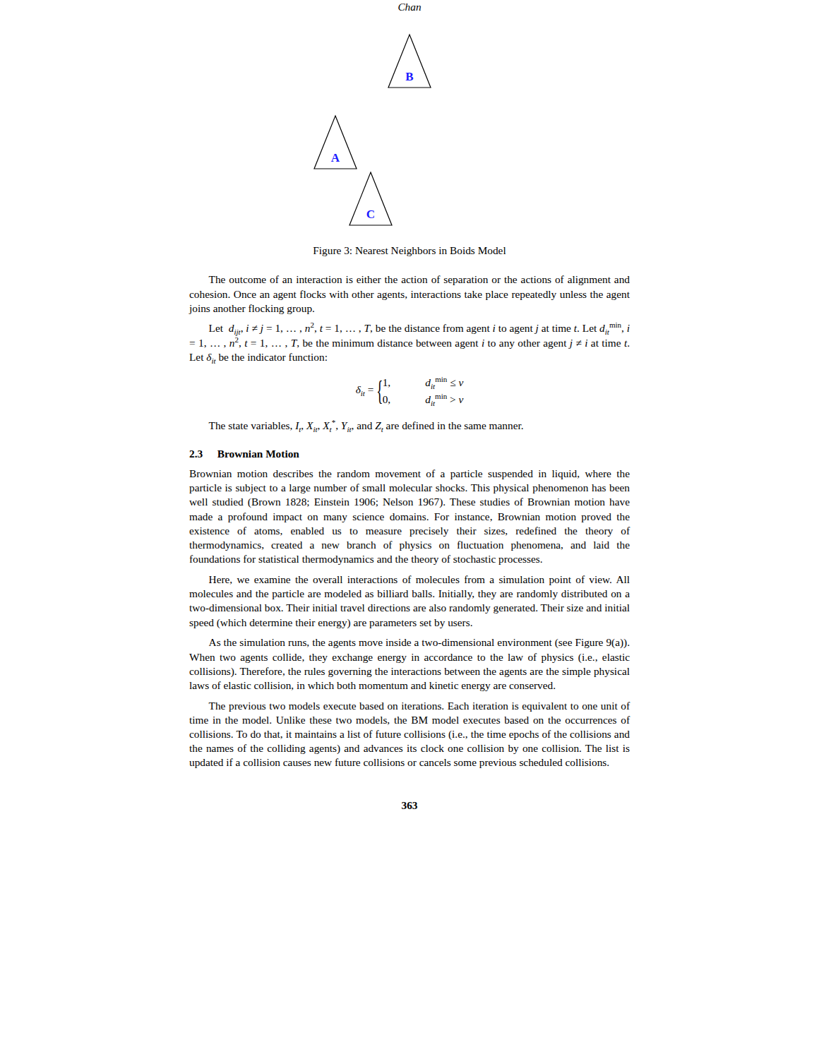Chan
B A C
Figure 3: Nearest Neighbors in Boids Model
The outcome of an interaction is either the action of separation or the actions of alignment and cohesion. Once an agent flocks with other agents, interactions take place repeatedly unless the agent joins another flocking group.
Let dijt, i ≠ j = 1, … , n2, t = 1, … , T, be the distance from agent i to agent j at time t. Let ditmin, i = 1, … , n2, t = 1, … , T, be the minimum distance between agent i to any other agent j ≠ i at time t. Let δit be the indicator function:
δit = {
| 1, | d it min ≤ v |
| 0, | d it min > v |
The state variables, It, Xit, Xt*, Yit, and Zt are defined in the same manner.
2.3 Brownian Motion
Brownian motion describes the random movement of a particle suspended in liquid, where the particle is subject to a large number of small molecular shocks. This physical phenomenon has been well studied (Brown 1828; Einstein 1906; Nelson 1967). These studies of Brownian motion have made a profound impact on many science domains. For instance, Brownian motion proved the existence of atoms, enabled us to measure precisely their sizes, redefined the theory of thermodynamics, created a new branch of physics on fluctuation phenomena, and laid the foundations for statistical thermodynamics and the theory of stochastic processes.
Here, we examine the overall interactions of molecules from a simulation point of view. All molecules and the particle are modeled as billiard balls. Initially, they are randomly distributed on a two-dimensional box. Their initial travel directions are also randomly generated. Their size and initial speed (which determine their energy) are parameters set by users.
As the simulation runs, the agents move inside a two-dimensional environment (see Figure 9(a)). When two agents collide, they exchange energy in accordance to the law of physics (i.e., elastic collisions). Therefore, the rules governing the interactions between the agents are the simple physical laws of elastic collision, in which both momentum and kinetic energy are conserved.
The previous two models execute based on iterations. Each iteration is equivalent to one unit of time in the model. Unlike these two models, the BM model executes based on the occurrences of collisions. To do that, it maintains a list of future collisions (i.e., the time epochs of the collisions and the names of the colliding agents) and advances its clock one collision by one collision. The list is updated if a collision causes new future collisions or cancels some previous scheduled collisions.
363